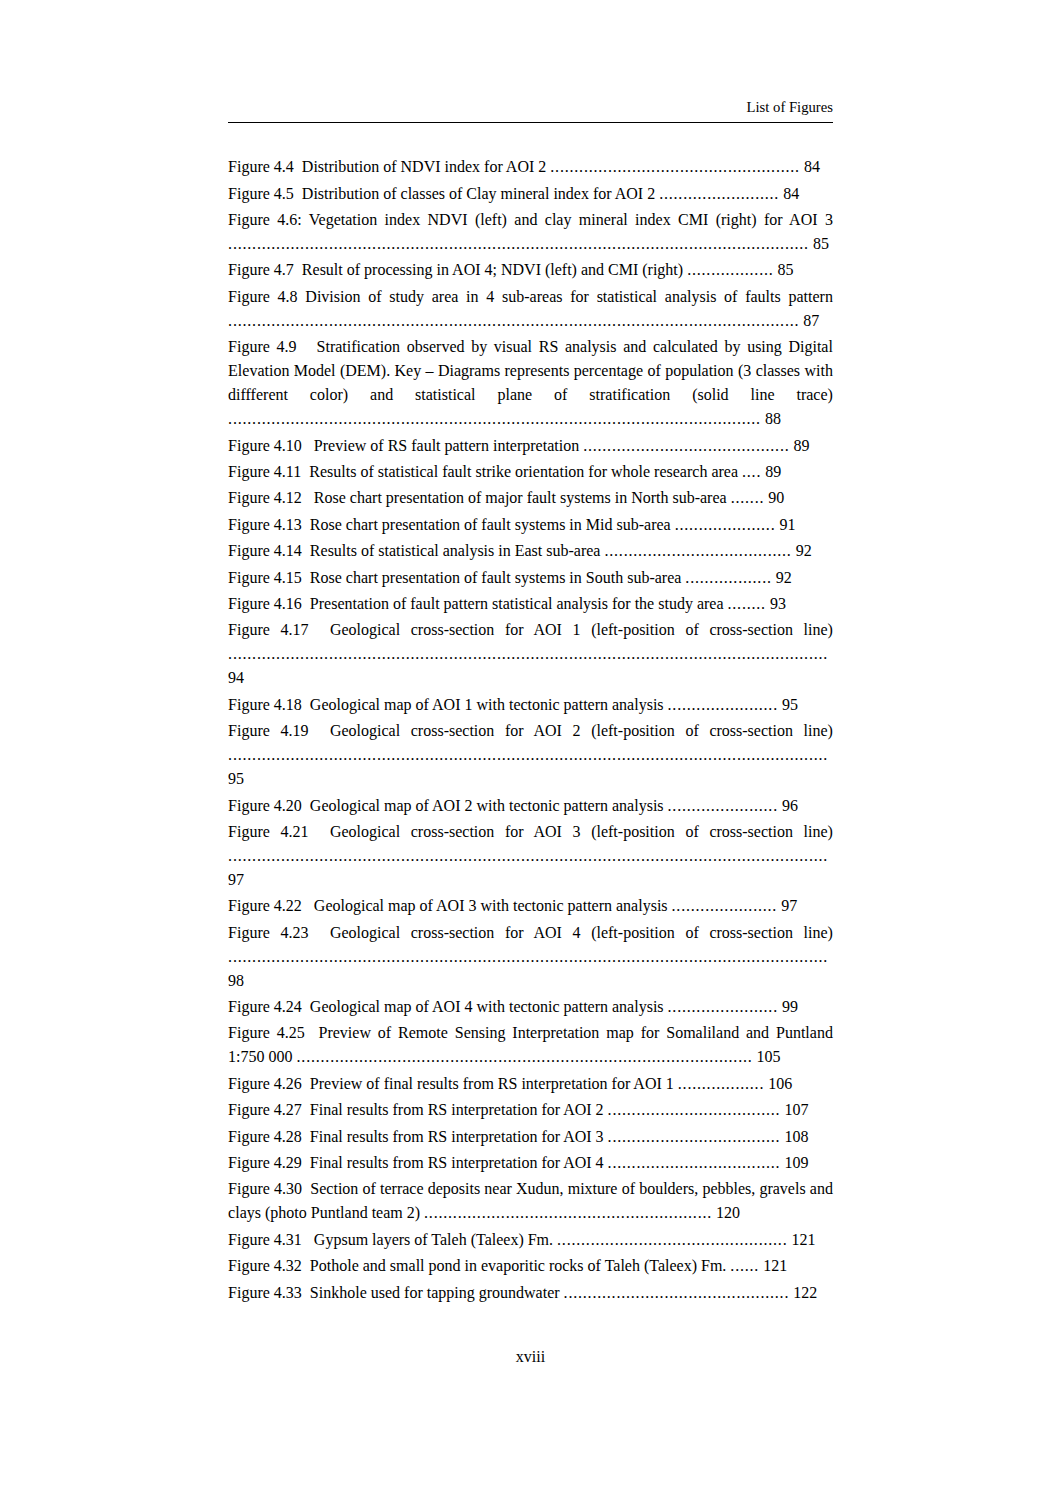List of Figures
Figure 4.4 Distribution of NDVI index for AOI 2 .................................................... 84
Figure 4.5 Distribution of classes of Clay mineral index for AOI 2 ......................... 84
Figure 4.6: Vegetation index NDVI (left) and clay mineral index CMI (right) for AOI 3 ......................................................................................................................... 85
Figure 4.7 Result of processing in AOI 4; NDVI (left) and CMI (right) .................. 85
Figure 4.8 Division of study area in 4 sub-areas for statistical analysis of faults pattern ....................................................................................................................... 87
Figure 4.9 Stratification observed by visual RS analysis and calculated by using Digital Elevation Model (DEM). Key – Diagrams represents percentage of population (3 classes with diffferent color) and statistical plane of stratification (solid line trace) ............................................................................................................... 88
Figure 4.10 Preview of RS fault pattern interpretation ........................................... 89
Figure 4.11 Results of statistical fault strike orientation for whole research area .... 89
Figure 4.12 Rose chart presentation of major fault systems in North sub-area ....... 90
Figure 4.13 Rose chart presentation of fault systems in Mid sub-area ..................... 91
Figure 4.14 Results of statistical analysis in East sub-area ....................................... 92
Figure 4.15 Rose chart presentation of fault systems in South sub-area .................. 92
Figure 4.16 Presentation of fault pattern statistical analysis for the study area ........ 93
Figure 4.17 Geological cross-section for AOI 1 (left-position of cross-section line) ............................................................................................................................. 94
Figure 4.18 Geological map of AOI 1 with tectonic pattern analysis ....................... 95
Figure 4.19 Geological cross-section for AOI 2 (left-position of cross-section line) ............................................................................................................................. 95
Figure 4.20 Geological map of AOI 2 with tectonic pattern analysis ....................... 96
Figure 4.21 Geological cross-section for AOI 3 (left-position of cross-section line) ............................................................................................................................. 97
Figure 4.22 Geological map of AOI 3 with tectonic pattern analysis ...................... 97
Figure 4.23 Geological cross-section for AOI 4 (left-position of cross-section line) ............................................................................................................................. 98
Figure 4.24 Geological map of AOI 4 with tectonic pattern analysis ....................... 99
Figure 4.25 Preview of Remote Sensing Interpretation map for Somaliland and Puntland 1:750 000 ............................................................................................... 105
Figure 4.26 Preview of final results from RS interpretation for AOI 1 .................. 106
Figure 4.27 Final results from RS interpretation for AOI 2 .................................... 107
Figure 4.28 Final results from RS interpretation for AOI 3 .................................... 108
Figure 4.29 Final results from RS interpretation for AOI 4 .................................... 109
Figure 4.30 Section of terrace deposits near Xudun, mixture of boulders, pebbles, gravels and clays (photo Puntland team 2) ............................................................ 120
Figure 4.31 Gypsum layers of Taleh (Taleex) Fm. ................................................ 121
Figure 4.32 Pothole and small pond in evaporitic rocks of Taleh (Taleex) Fm. ...... 121
Figure 4.33 Sinkhole used for tapping groundwater ............................................... 122
xviii